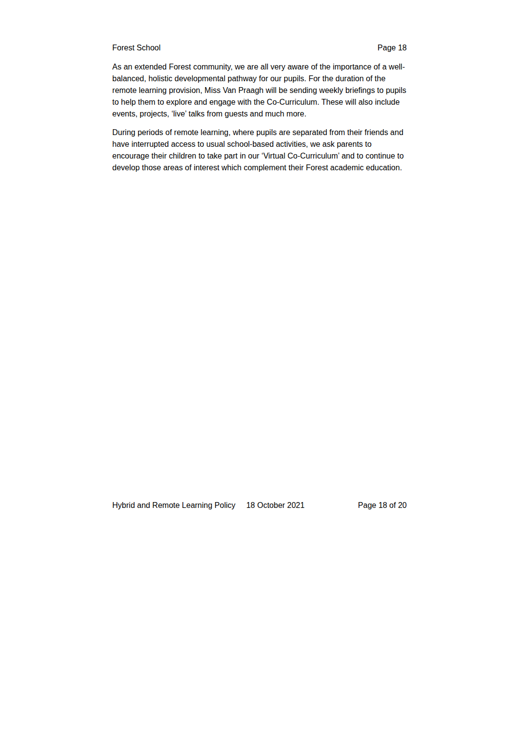Forest School
Page 18
As an extended Forest community, we are all very aware of the importance of a well-balanced, holistic developmental pathway for our pupils. For the duration of the remote learning provision, Miss Van Praagh will be sending weekly briefings to pupils to help them to explore and engage with the Co-Curriculum. These will also include events, projects, ‘live’ talks from guests and much more.
During periods of remote learning, where pupils are separated from their friends and have interrupted access to usual school-based activities, we ask parents to encourage their children to take part in our ‘Virtual Co-Curriculum’ and to continue to develop those areas of interest which complement their Forest academic education.
Hybrid and Remote Learning Policy 18 October 2021
Page 18 of 20